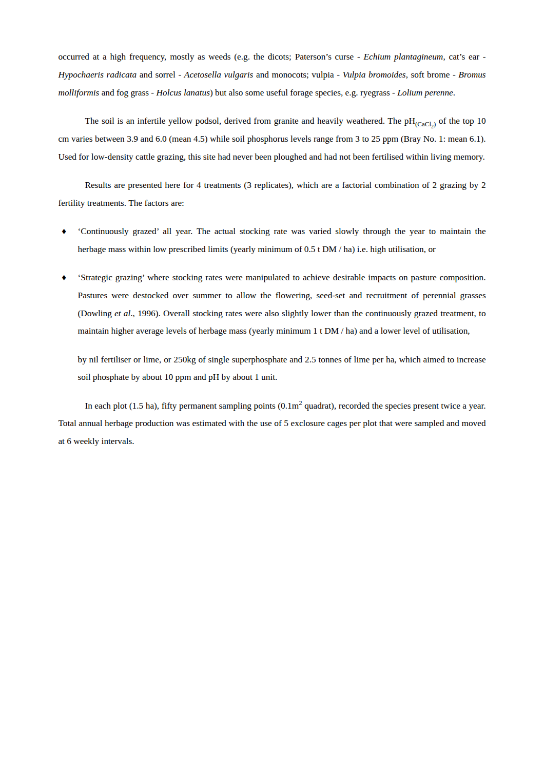occurred at a high frequency, mostly as weeds (e.g. the dicots; Paterson’s curse - Echium plantagineum, cat’s ear - Hypochaeris radicata and sorrel - Acetosella vulgaris and monocots; vulpia - Vulpia bromoides, soft brome - Bromus molliformis and fog grass - Holcus lanatus) but also some useful forage species, e.g. ryegrass - Lolium perenne.
The soil is an infertile yellow podsol, derived from granite and heavily weathered. The pH(CaCl2) of the top 10 cm varies between 3.9 and 6.0 (mean 4.5) while soil phosphorus levels range from 3 to 25 ppm (Bray No. 1: mean 6.1). Used for low-density cattle grazing, this site had never been ploughed and had not been fertilised within living memory.
Results are presented here for 4 treatments (3 replicates), which are a factorial combination of 2 grazing by 2 fertility treatments. The factors are:
‘Continuously grazed’ all year. The actual stocking rate was varied slowly through the year to maintain the herbage mass within low prescribed limits (yearly minimum of 0.5 t DM / ha) i.e. high utilisation, or
‘Strategic grazing’ where stocking rates were manipulated to achieve desirable impacts on pasture composition. Pastures were destocked over summer to allow the flowering, seed-set and recruitment of perennial grasses (Dowling et al., 1996). Overall stocking rates were also slightly lower than the continuously grazed treatment, to maintain higher average levels of herbage mass (yearly minimum 1 t DM / ha) and a lower level of utilisation,
by nil fertiliser or lime, or 250kg of single superphosphate and 2.5 tonnes of lime per ha, which aimed to increase soil phosphate by about 10 ppm and pH by about 1 unit.
In each plot (1.5 ha), fifty permanent sampling points (0.1m2 quadrat), recorded the species present twice a year. Total annual herbage production was estimated with the use of 5 exclosure cages per plot that were sampled and moved at 6 weekly intervals.